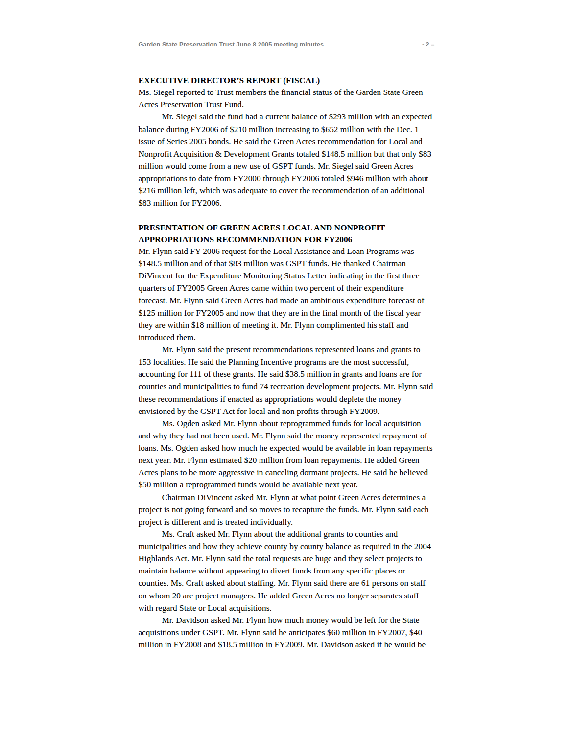Garden State Preservation Trust June 8 2005 meeting minutes - 2 –
EXECUTIVE DIRECTOR’S REPORT (FISCAL)
Ms. Siegel reported to Trust members the financial status of the Garden State Green Acres Preservation Trust Fund.
Mr. Siegel said the fund had a current balance of $293 million with an expected balance during FY2006 of $210 million increasing to $652 million with the Dec. 1 issue of Series 2005 bonds. He said the Green Acres recommendation for Local and Nonprofit Acquisition & Development Grants totaled $148.5 million but that only $83 million would come from a new use of GSPT funds. Mr. Siegel said Green Acres appropriations to date from FY2000 through FY2006 totaled $946 million with about $216 million left, which was adequate to cover the recommendation of an additional $83 million for FY2006.
PRESENTATION OF GREEN ACRES LOCAL AND NONPROFIT
APPROPRIATIONS RECOMMENDATION FOR FY2006
Mr. Flynn said FY 2006 request for the Local Assistance and Loan Programs was $148.5 million and of that $83 million was GSPT funds. He thanked Chairman DiVincent for the Expenditure Monitoring Status Letter indicating in the first three quarters of FY2005 Green Acres came within two percent of their expenditure forecast. Mr. Flynn said Green Acres had made an ambitious expenditure forecast of $125 million for FY2005 and now that they are in the final month of the fiscal year they are within $18 million of meeting it. Mr. Flynn complimented his staff and introduced them.
Mr. Flynn said the present recommendations represented loans and grants to 153 localities. He said the Planning Incentive programs are the most successful, accounting for 111 of these grants. He said $38.5 million in grants and loans are for counties and municipalities to fund 74 recreation development projects. Mr. Flynn said these recommendations if enacted as appropriations would deplete the money envisioned by the GSPT Act for local and non profits through FY2009.
Ms. Ogden asked Mr. Flynn about reprogrammed funds for local acquisition and why they had not been used. Mr. Flynn said the money represented repayment of loans. Ms. Ogden asked how much he expected would be available in loan repayments next year. Mr. Flynn estimated $20 million from loan repayments. He added Green Acres plans to be more aggressive in canceling dormant projects. He said he believed $50 million a reprogrammed funds would be available next year.
Chairman DiVincent asked Mr. Flynn at what point Green Acres determines a project is not going forward and so moves to recapture the funds. Mr. Flynn said each project is different and is treated individually.
Ms. Craft asked Mr. Flynn about the additional grants to counties and municipalities and how they achieve county by county balance as required in the 2004 Highlands Act. Mr. Flynn said the total requests are huge and they select projects to maintain balance without appearing to divert funds from any specific places or counties. Ms. Craft asked about staffing. Mr. Flynn said there are 61 persons on staff on whom 20 are project managers. He added Green Acres no longer separates staff with regard State or Local acquisitions.
Mr. Davidson asked Mr. Flynn how much money would be left for the State acquisitions under GSPT. Mr. Flynn said he anticipates $60 million in FY2007, $40 million in FY2008 and $18.5 million in FY2009. Mr. Davidson asked if he would be